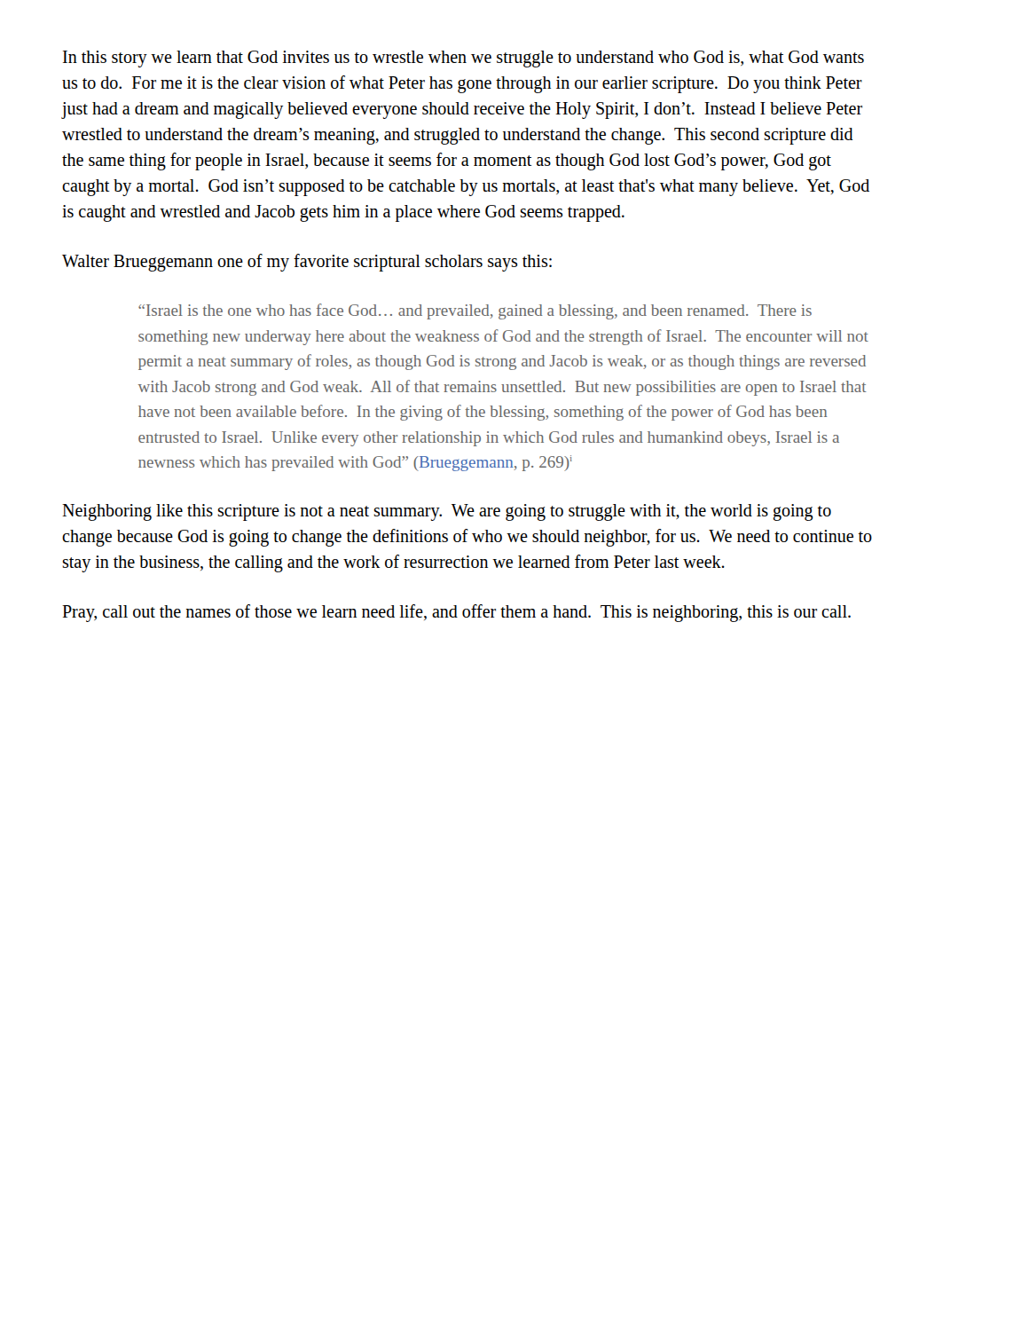In this story we learn that God invites us to wrestle when we struggle to understand who God is, what God wants us to do. For me it is the clear vision of what Peter has gone through in our earlier scripture. Do you think Peter just had a dream and magically believed everyone should receive the Holy Spirit, I don’t. Instead I believe Peter wrestled to understand the dream’s meaning, and struggled to understand the change. This second scripture did the same thing for people in Israel, because it seems for a moment as though God lost God’s power, God got caught by a mortal. God isn’t supposed to be catchable by us mortals, at least that's what many believe. Yet, God is caught and wrestled and Jacob gets him in a place where God seems trapped.
Walter Brueggemann one of my favorite scriptural scholars says this:
“Israel is the one who has face God… and prevailed, gained a blessing, and been renamed. There is something new underway here about the weakness of God and the strength of Israel. The encounter will not permit a neat summary of roles, as though God is strong and Jacob is weak, or as though things are reversed with Jacob strong and God weak. All of that remains unsettled. But new possibilities are open to Israel that have not been available before. In the giving of the blessing, something of the power of God has been entrusted to Israel. Unlike every other relationship in which God rules and humankind obeys, Israel is a newness which has prevailed with God” (Brueggemann, p. 269)i
Neighboring like this scripture is not a neat summary. We are going to struggle with it, the world is going to change because God is going to change the definitions of who we should neighbor, for us. We need to continue to stay in the business, the calling and the work of resurrection we learned from Peter last week.
Pray, call out the names of those we learn need life, and offer them a hand. This is neighboring, this is our call.